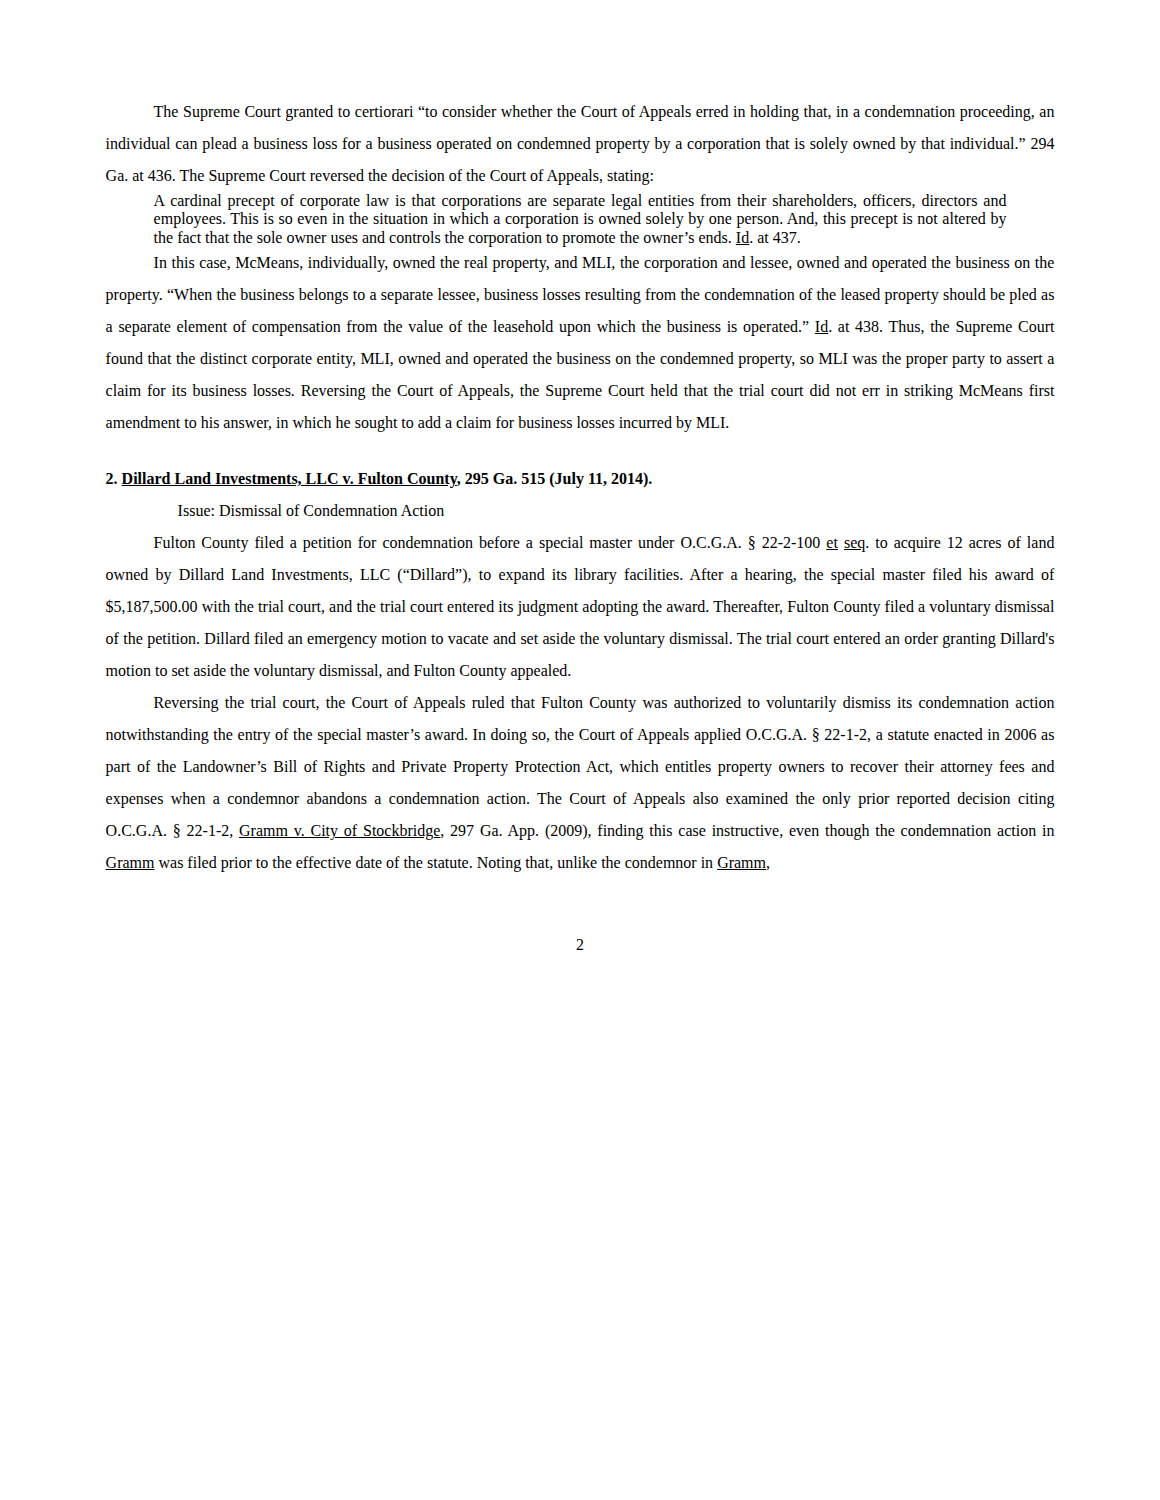The Supreme Court granted to certiorari “to consider whether the Court of Appeals erred in holding that, in a condemnation proceeding, an individual can plead a business loss for a business operated on condemned property by a corporation that is solely owned by that individual.” 294 Ga. at 436. The Supreme Court reversed the decision of the Court of Appeals, stating:
A cardinal precept of corporate law is that corporations are separate legal entities from their shareholders, officers, directors and employees. This is so even in the situation in which a corporation is owned solely by one person. And, this precept is not altered by the fact that the sole owner uses and controls the corporation to promote the owner’s ends. Id. at 437.
In this case, McMeans, individually, owned the real property, and MLI, the corporation and lessee, owned and operated the business on the property. “When the business belongs to a separate lessee, business losses resulting from the condemnation of the leased property should be pled as a separate element of compensation from the value of the leasehold upon which the business is operated.” Id. at 438. Thus, the Supreme Court found that the distinct corporate entity, MLI, owned and operated the business on the condemned property, so MLI was the proper party to assert a claim for its business losses. Reversing the Court of Appeals, the Supreme Court held that the trial court did not err in striking McMeans first amendment to his answer, in which he sought to add a claim for business losses incurred by MLI.
2. Dillard Land Investments, LLC v. Fulton County, 295 Ga. 515 (July 11, 2014).
Issue: Dismissal of Condemnation Action
Fulton County filed a petition for condemnation before a special master under O.C.G.A. § 22-2-100 et seq. to acquire 12 acres of land owned by Dillard Land Investments, LLC (“Dillard”), to expand its library facilities. After a hearing, the special master filed his award of $5,187,500.00 with the trial court, and the trial court entered its judgment adopting the award. Thereafter, Fulton County filed a voluntary dismissal of the petition. Dillard filed an emergency motion to vacate and set aside the voluntary dismissal. The trial court entered an order granting Dillard's motion to set aside the voluntary dismissal, and Fulton County appealed.
Reversing the trial court, the Court of Appeals ruled that Fulton County was authorized to voluntarily dismiss its condemnation action notwithstanding the entry of the special master’s award. In doing so, the Court of Appeals applied O.C.G.A. § 22-1-2, a statute enacted in 2006 as part of the Landowner’s Bill of Rights and Private Property Protection Act, which entitles property owners to recover their attorney fees and expenses when a condemnor abandons a condemnation action. The Court of Appeals also examined the only prior reported decision citing O.C.G.A. § 22-1-2, Gramm v. City of Stockbridge, 297 Ga. App. (2009), finding this case instructive, even though the condemnation action in Gramm was filed prior to the effective date of the statute. Noting that, unlike the condemnor in Gramm,
2